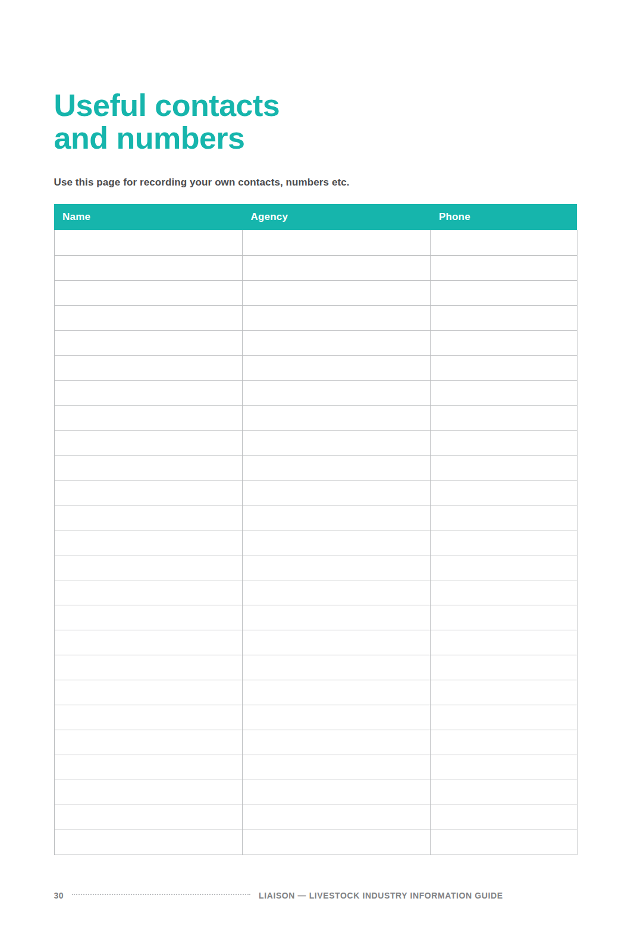Useful contacts
and numbers
Use this page for recording your own contacts, numbers etc.
| Name | Agency | Phone |
| --- | --- | --- |
30 LIAISON — LIVESTOCK INDUSTRY INFORMATION GUIDE